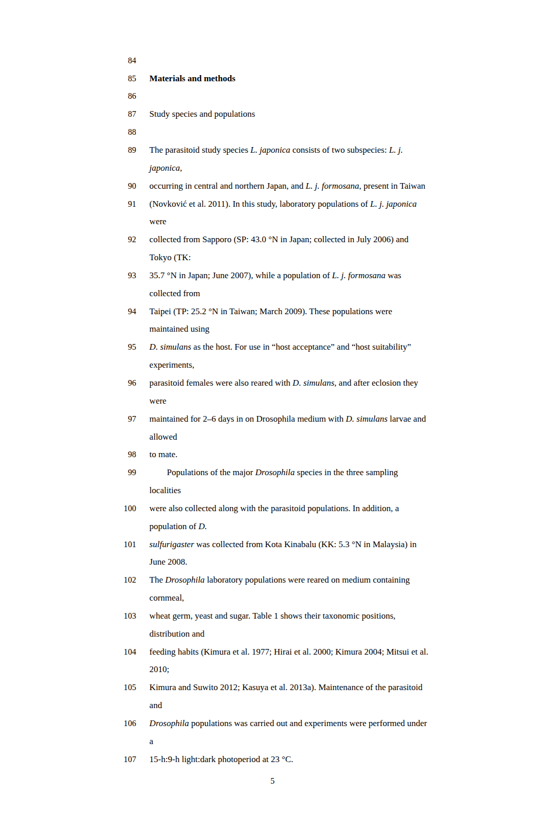84
85 Materials and methods
86
87 Study species and populations
88
89 The parasitoid study species L. japonica consists of two subspecies: L. j. japonica,
90 occurring in central and northern Japan, and L. j. formosana, present in Taiwan
91(Novković et al. 2011). In this study, laboratory populations of L. j. japonica were
92 collected from Sapporo (SP: 43.0 °N in Japan; collected in July 2006) and Tokyo (TK:
9335.7 °N in Japan; June 2007), while a population of L. j. formosana was collected from
94 Taipei (TP: 25.2 °N in Taiwan; March 2009). These populations were maintained using
95 D. simulans as the host. For use in “host acceptance” and “host suitability” experiments,
96 parasitoid females were also reared with D. simulans, and after eclosion they were
97 maintained for 2–6 days in on Drosophila medium with D. simulans larvae and allowed
98 to mate.
99 Populations of the major Drosophila species in the three sampling localities
100 were also collected along with the parasitoid populations. In addition, a population of D.
101 sulfurigaster was collected from Kota Kinabalu (KK: 5.3 °N in Malaysia) in June 2008.
102 The Drosophila laboratory populations were reared on medium containing cornmeal,
103 wheat germ, yeast and sugar. Table 1 shows their taxonomic positions, distribution and
104 feeding habits (Kimura et al. 1977; Hirai et al. 2000; Kimura 2004; Mitsui et al. 2010;
105 Kimura and Suwito 2012; Kasuya et al. 2013a). Maintenance of the parasitoid and
106 Drosophila populations was carried out and experiments were performed under a
10715-h:9-h light:dark photoperiod at 23 °C.
5